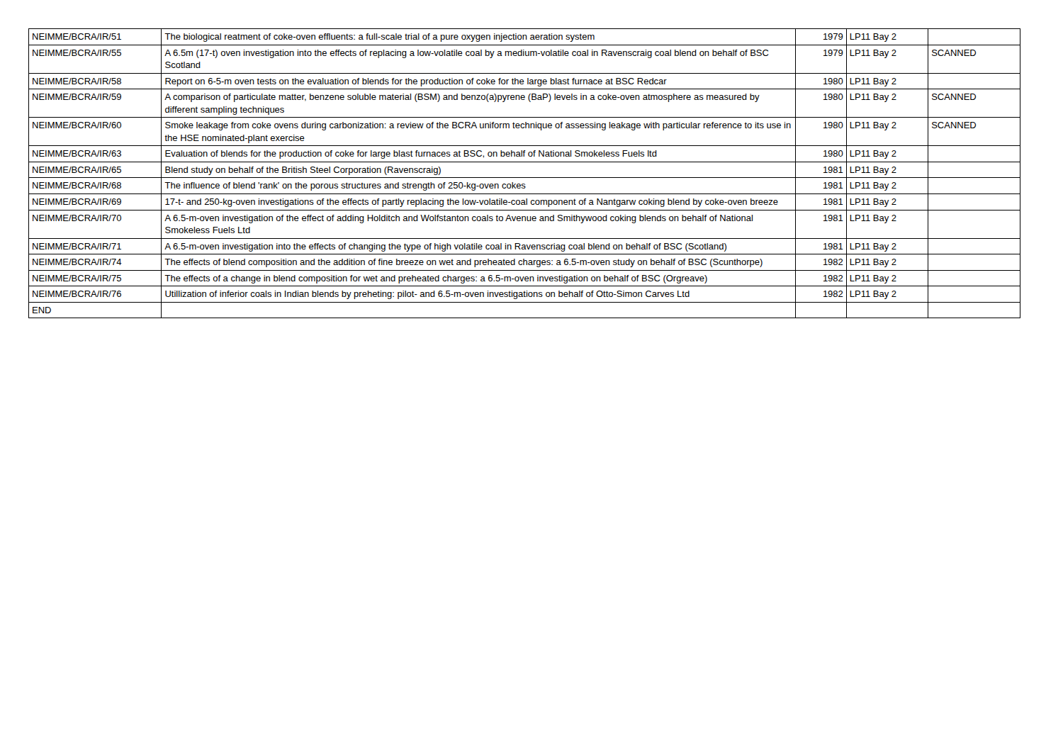| NEIMME/BCRA/IR/51 | The biological reatment of coke-oven effluents: a full-scale trial of a pure oxygen injection aeration system | 1979 | LP11 Bay 2 | |
| NEIMME/BCRA/IR/55 | A 6.5m (17-t) oven investigation into the effects of replacing a low-volatile coal by a medium-volatile coal in Ravenscraig coal blend on behalf of BSC Scotland | 1979 | LP11 Bay 2 | SCANNED |
| NEIMME/BCRA/IR/58 | Report on 6-5-m oven tests on the evaluation of blends for the production of coke for the large blast furnace at BSC Redcar | 1980 | LP11 Bay 2 | |
| NEIMME/BCRA/IR/59 | A comparison of particulate matter, benzene soluble material (BSM) and benzo(a)pyrene (BaP) levels in a coke-oven atmosphere as measured by different sampling techniques | 1980 | LP11 Bay 2 | SCANNED |
| NEIMME/BCRA/IR/60 | Smoke leakage from coke ovens during carbonization: a review of the BCRA uniform technique of assessing leakage with particular reference to its use in the HSE nominated-plant exercise | 1980 | LP11 Bay 2 | SCANNED |
| NEIMME/BCRA/IR/63 | Evaluation of blends for the production of coke for large blast furnaces at BSC, on behalf of National Smokeless Fuels ltd | 1980 | LP11 Bay 2 | |
| NEIMME/BCRA/IR/65 | Blend study on behalf of the British Steel Corporation (Ravenscraig) | 1981 | LP11 Bay 2 | |
| NEIMME/BCRA/IR/68 | The influence of blend 'rank' on the porous structures and strength of 250-kg-oven cokes | 1981 | LP11 Bay 2 | |
| NEIMME/BCRA/IR/69 | 17-t- and 250-kg-oven investigations of the effects of partly replacing the low-volatile-coal component of a Nantgarw coking blend by coke-oven breeze | 1981 | LP11 Bay 2 | |
| NEIMME/BCRA/IR/70 | A 6.5-m-oven investigation of the effect of adding Holditch and Wolfstanton coals to Avenue and Smithywood coking blends on behalf of National Smokeless Fuels Ltd | 1981 | LP11 Bay 2 | |
| NEIMME/BCRA/IR/71 | A 6.5-m-oven investigation into the effects of changing the type of high volatile coal in Ravenscriag coal blend on behalf of BSC (Scotland) | 1981 | LP11 Bay 2 | |
| NEIMME/BCRA/IR/74 | The effects of blend composition and the addition of fine breeze on wet and preheated charges: a 6.5-m-oven study on behalf of BSC (Scunthorpe) | 1982 | LP11 Bay 2 | |
| NEIMME/BCRA/IR/75 | The effects of a change in blend composition for wet and preheated charges: a 6.5-m-oven investigation on behalf of BSC (Orgreave) | 1982 | LP11 Bay 2 | |
| NEIMME/BCRA/IR/76 | Utillization of inferior coals in Indian blends by preheting: pilot- and 6.5-m-oven investigations on behalf of Otto-Simon Carves Ltd | 1982 | LP11 Bay 2 | |
| END | | | | |